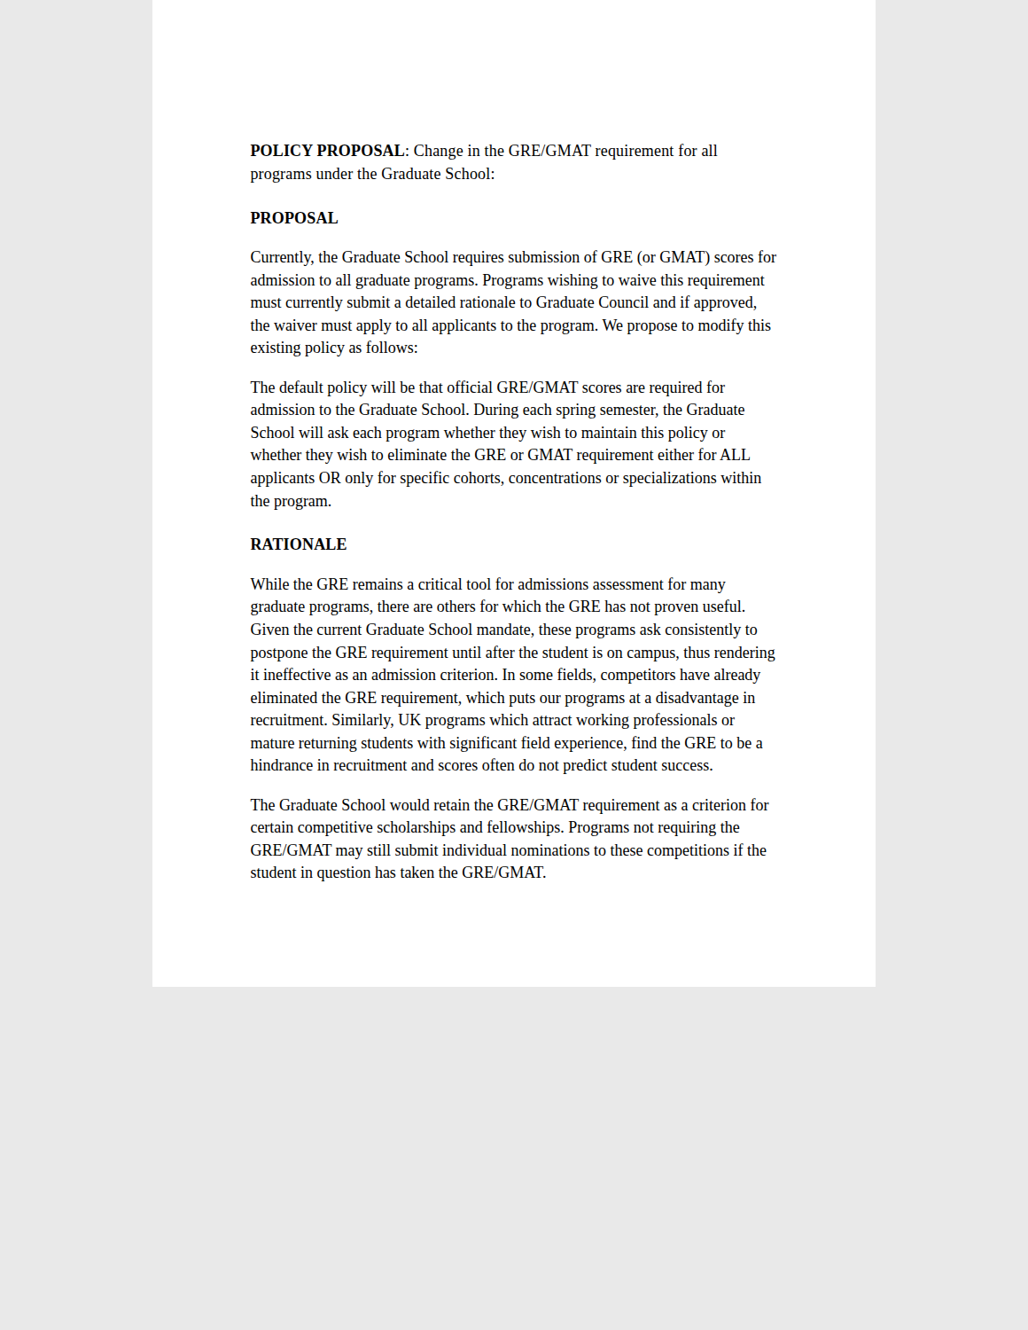POLICY PROPOSAL: Change in the GRE/GMAT requirement for all programs under the Graduate School:
PROPOSAL
Currently, the Graduate School requires submission of GRE (or GMAT) scores for admission to all graduate programs. Programs wishing to waive this requirement must currently submit a detailed rationale to Graduate Council and if approved, the waiver must apply to all applicants to the program. We propose to modify this existing policy as follows:
The default policy will be that official GRE/GMAT scores are required for admission to the Graduate School. During each spring semester, the Graduate School will ask each program whether they wish to maintain this policy or whether they wish to eliminate the GRE or GMAT requirement either for ALL applicants OR only for specific cohorts, concentrations or specializations within the program.
RATIONALE
While the GRE remains a critical tool for admissions assessment for many graduate programs, there are others for which the GRE has not proven useful. Given the current Graduate School mandate, these programs ask consistently to postpone the GRE requirement until after the student is on campus, thus rendering it ineffective as an admission criterion. In some fields, competitors have already eliminated the GRE requirement, which puts our programs at a disadvantage in recruitment. Similarly, UK programs which attract working professionals or mature returning students with significant field experience, find the GRE to be a hindrance in recruitment and scores often do not predict student success.
The Graduate School would retain the GRE/GMAT requirement as a criterion for certain competitive scholarships and fellowships. Programs not requiring the GRE/GMAT may still submit individual nominations to these competitions if the student in question has taken the GRE/GMAT.